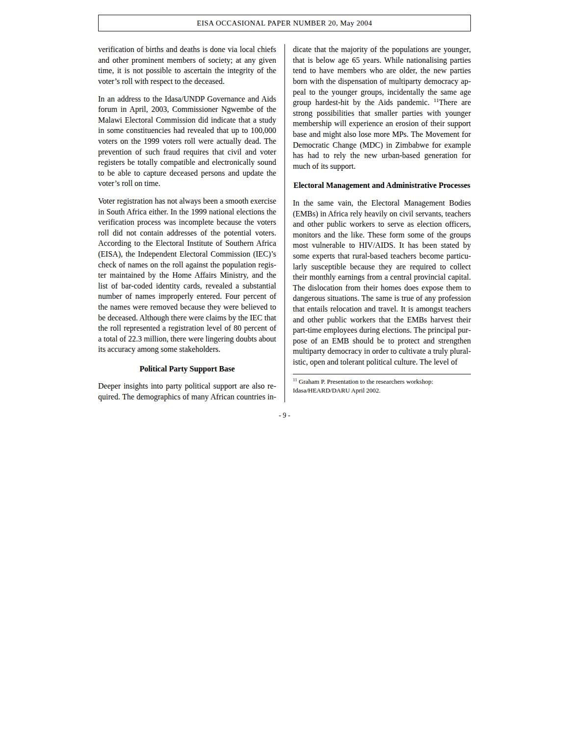EISA OCCASIONAL PAPER NUMBER 20, May 2004
verification of births and deaths is done via local chiefs and other prominent members of society; at any given time, it is not possible to ascertain the integrity of the voter’s roll with respect to the deceased.
In an address to the Idasa/UNDP Governance and Aids forum in April, 2003, Commissioner Ngwembe of the Malawi Electoral Commission did indicate that a study in some constituencies had revealed that up to 100,000 voters on the 1999 voters roll were actually dead. The prevention of such fraud requires that civil and voter registers be totally compatible and electronically sound to be able to capture deceased persons and update the voter’s roll on time.
Voter registration has not always been a smooth exercise in South Africa either. In the 1999 national elections the verification process was incomplete because the voters roll did not contain addresses of the potential voters. According to the Electoral Institute of Southern Africa (EISA), the Independent Electoral Commission (IEC)’s check of names on the roll against the population register maintained by the Home Affairs Ministry, and the list of bar-coded identity cards, revealed a substantial number of names improperly entered. Four percent of the names were removed because they were believed to be deceased. Although there were claims by the IEC that the roll represented a registration level of 80 percent of a total of 22.3 million, there were lingering doubts about its accuracy among some stakeholders.
Political Party Support Base
Deeper insights into party political support are also required. The demographics of many African countries indicate that the majority of the populations are younger, that is below age 65 years. While nationalising parties tend to have members who are older, the new parties born with the dispensation of multiparty democracy appeal to the younger groups, incidentally the same age group hardest-hit by the Aids pandemic. 11There are strong possibilities that smaller parties with younger membership will experience an erosion of their support base and might also lose more MPs. The Movement for Democratic Change (MDC) in Zimbabwe for example has had to rely the new urban-based generation for much of its support.
Electoral Management and Administrative Processes
In the same vain, the Electoral Management Bodies (EMBs) in Africa rely heavily on civil servants, teachers and other public workers to serve as election officers, monitors and the like. These form some of the groups most vulnerable to HIV/AIDS. It has been stated by some experts that rural-based teachers become particularly susceptible because they are required to collect their monthly earnings from a central provincial capital. The dislocation from their homes does expose them to dangerous situations. The same is true of any profession that entails relocation and travel. It is amongst teachers and other public workers that the EMBs harvest their part-time employees during elections. The principal purpose of an EMB should be to protect and strengthen multiparty democracy in order to cultivate a truly pluralistic, open and tolerant political culture. The level of
11 Graham P. Presentation to the researchers workshop: Idasa/HEARD/DARU April 2002.
- 9 -